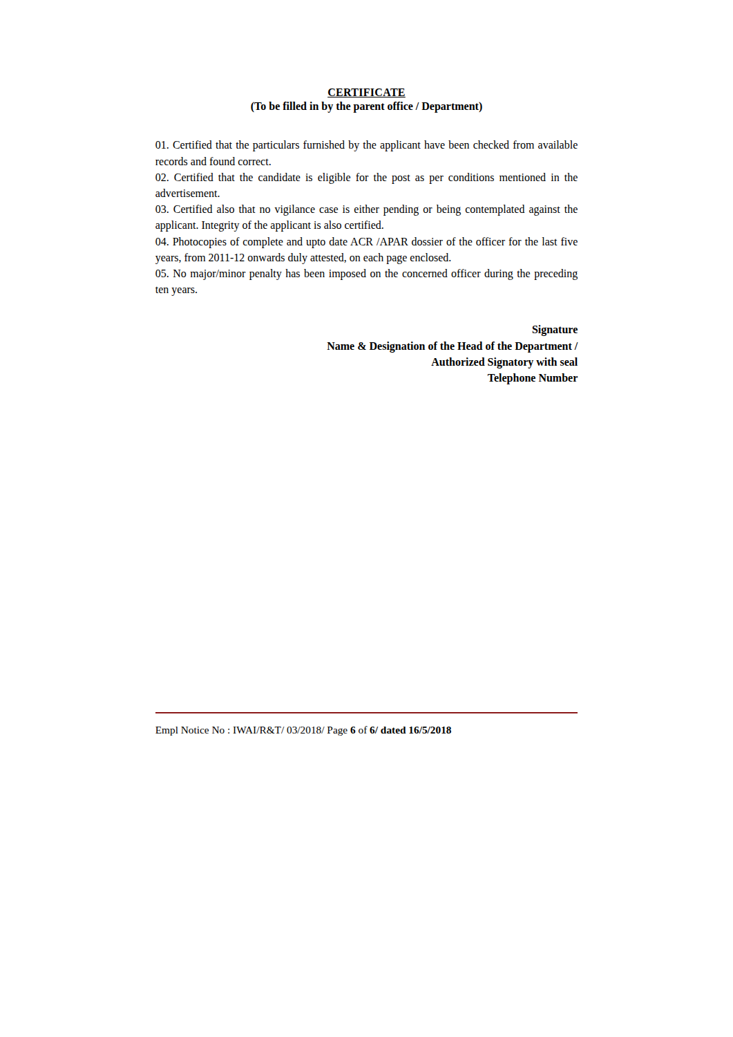CERTIFICATE
(To be filled in by the parent office / Department)
01. Certified that the particulars furnished by the applicant have been checked from available records and found correct.
02. Certified that the candidate is eligible for the post as per conditions mentioned in the advertisement.
03. Certified also that no vigilance case is either pending or being contemplated against the applicant. Integrity of the applicant is also certified.
04. Photocopies of complete and upto date ACR /APAR dossier of the officer for the last five years, from 2011-12 onwards duly attested, on each page enclosed.
05. No major/minor penalty has been imposed on the concerned officer during the preceding ten years.
Signature
Name & Designation of the Head of the Department /
Authorized Signatory with seal
Telephone Number
Empl Notice No : IWAI/R&T/ 03/2018/ Page 6 of 6/ dated 16/5/2018